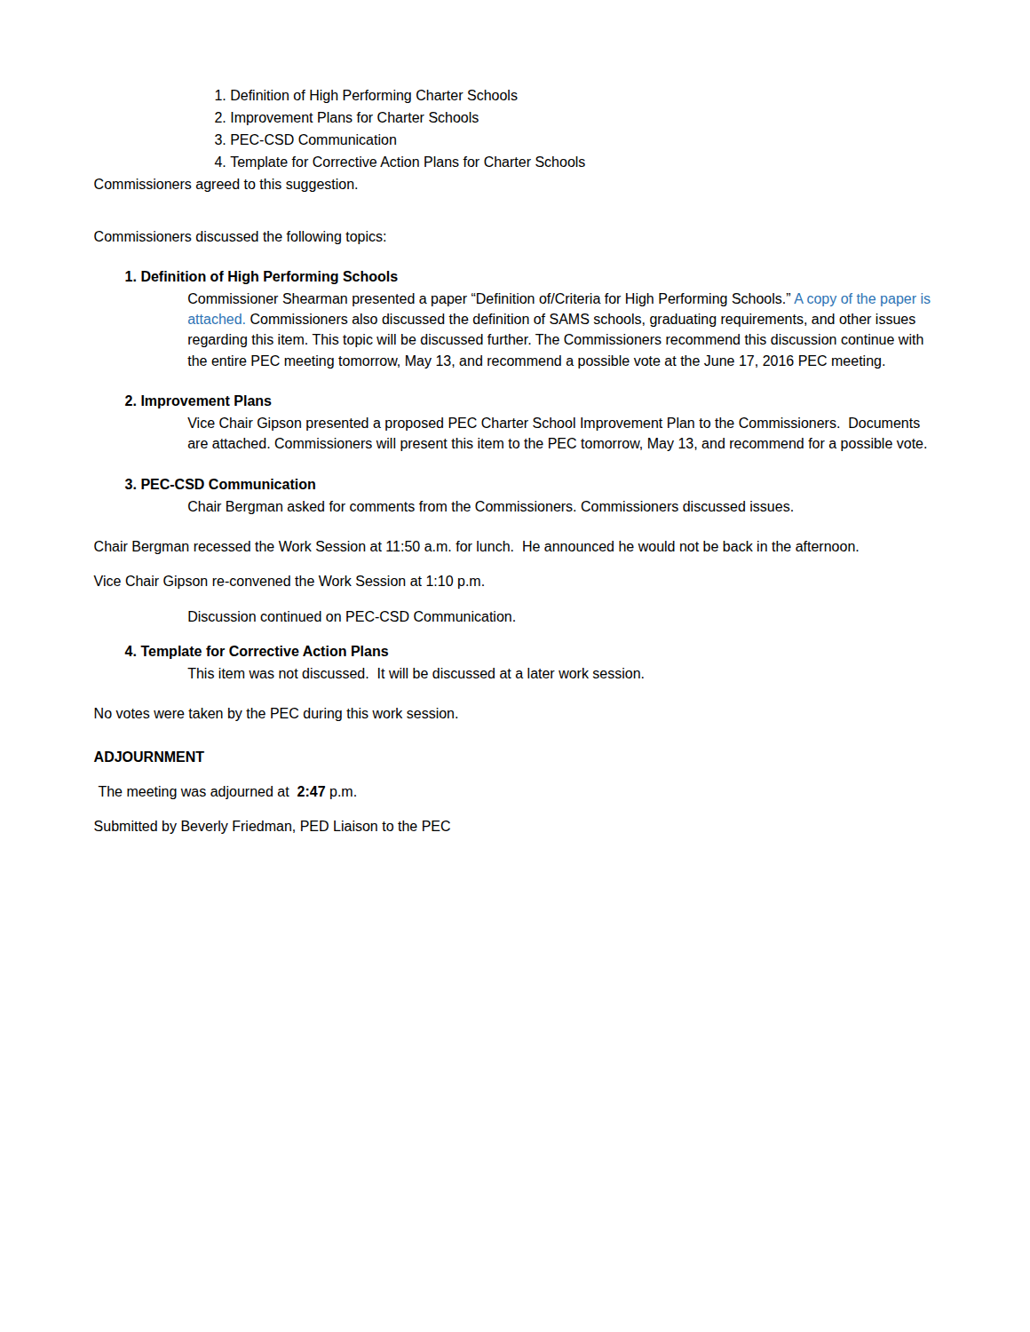Definition of High Performing Charter Schools
Improvement Plans for Charter Schools
PEC-CSD Communication
Template for Corrective Action Plans for Charter Schools
Commissioners agreed to this suggestion.
Commissioners discussed the following topics:
Definition of High Performing Schools
Commissioner Shearman presented a paper “Definition of/Criteria for High Performing Schools.” A copy of the paper is attached. Commissioners also discussed the definition of SAMS schools, graduating requirements, and other issues regarding this item. This topic will be discussed further. The Commissioners recommend this discussion continue with the entire PEC meeting tomorrow, May 13, and recommend a possible vote at the June 17, 2016 PEC meeting.
Improvement Plans
Vice Chair Gipson presented a proposed PEC Charter School Improvement Plan to the Commissioners. Documents are attached. Commissioners will present this item to the PEC tomorrow, May 13, and recommend for a possible vote.
PEC-CSD Communication
Chair Bergman asked for comments from the Commissioners. Commissioners discussed issues.
Chair Bergman recessed the Work Session at 11:50 a.m. for lunch. He announced he would not be back in the afternoon.
Vice Chair Gipson re-convened the Work Session at 1:10 p.m.
Discussion continued on PEC-CSD Communication.
Template for Corrective Action Plans
This item was not discussed. It will be discussed at a later work session.
No votes were taken by the PEC during this work session.
ADJOURNMENT
The meeting was adjourned at 2:47 p.m.
Submitted by Beverly Friedman, PED Liaison to the PEC